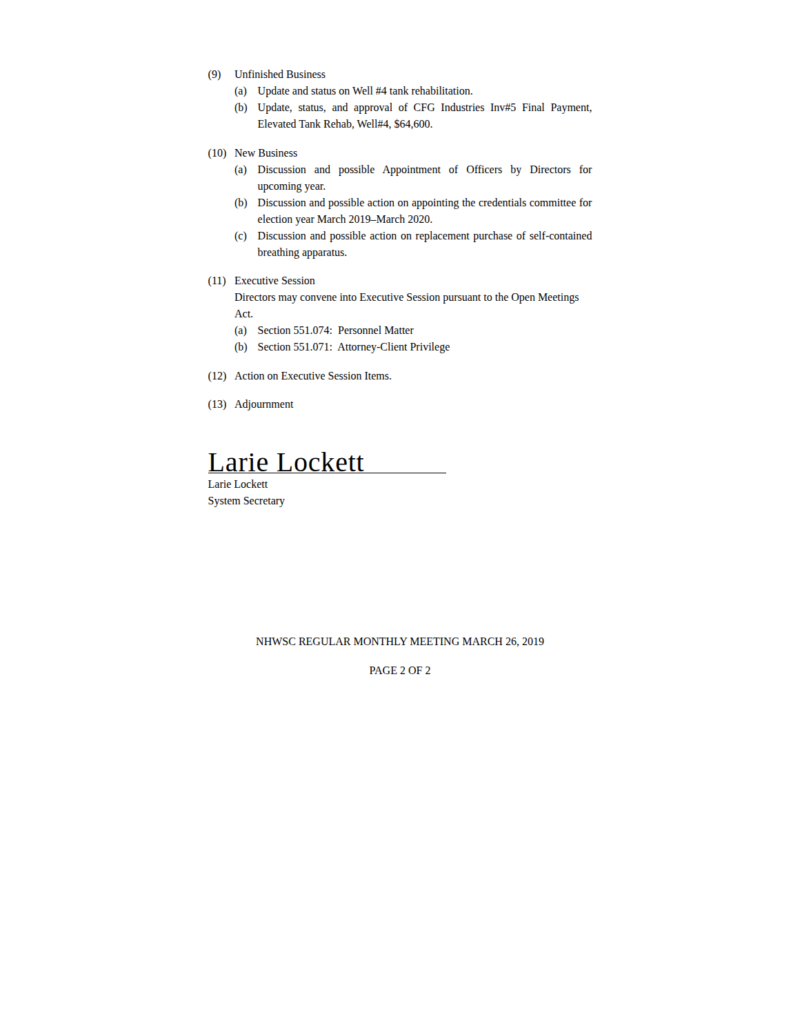(9)
Unfinished Business
(a) Update and status on Well #4 tank rehabilitation.
(b) Update, status, and approval of CFG Industries Inv#5 Final Payment, Elevated Tank Rehab, Well#4, $64,600.
(10)
New Business
(a) Discussion and possible Appointment of Officers by Directors for upcoming year.
(b) Discussion and possible action on appointing the credentials committee for election year March 2019–March 2020.
(c) Discussion and possible action on replacement purchase of self-contained breathing apparatus.
(11)
Executive Session
Directors may convene into Executive Session pursuant to the Open Meetings Act.
(a) Section 551.074: Personnel Matter
(b) Section 551.071: Attorney-Client Privilege
(12)
Action on Executive Session Items.
(13)
Adjournment
Larie Lockett
Larie Lockett
System Secretary
NHWSC REGULAR MONTHLY MEETING MARCH 26, 2019
PAGE 2 OF 2